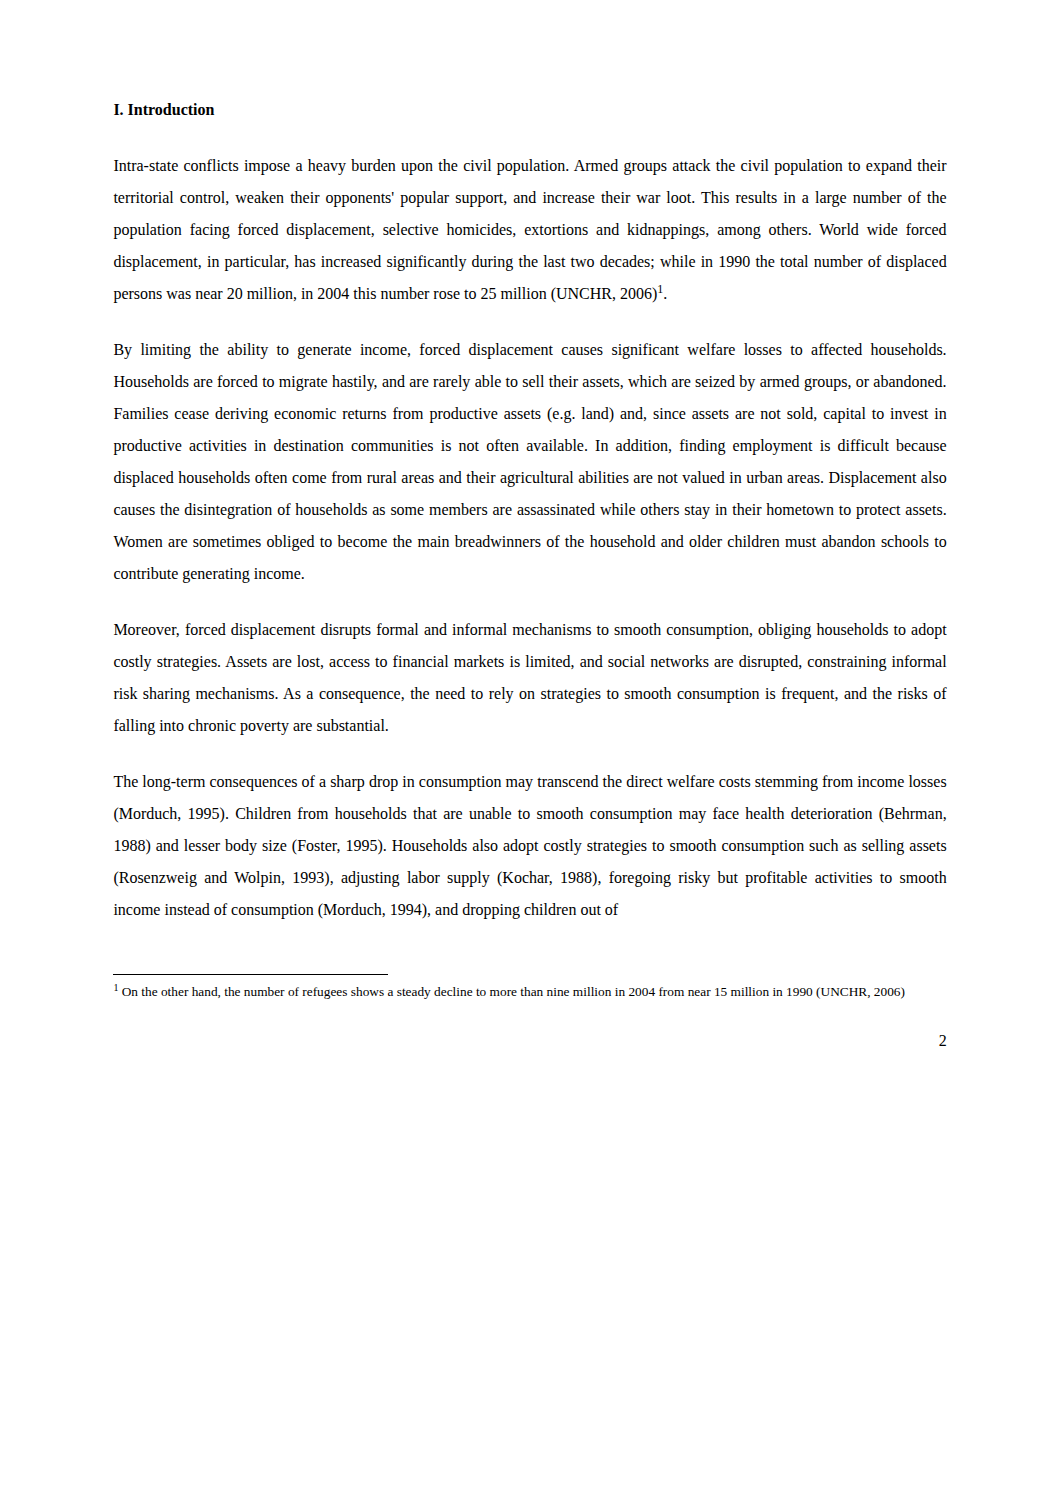I. Introduction
Intra-state conflicts impose a heavy burden upon the civil population. Armed groups attack the civil population to expand their territorial control, weaken their opponents' popular support, and increase their war loot. This results in a large number of the population facing forced displacement, selective homicides, extortions and kidnappings, among others. World wide forced displacement, in particular, has increased significantly during the last two decades; while in 1990 the total number of displaced persons was near 20 million, in 2004 this number rose to 25 million (UNCHR, 2006)1.
By limiting the ability to generate income, forced displacement causes significant welfare losses to affected households. Households are forced to migrate hastily, and are rarely able to sell their assets, which are seized by armed groups, or abandoned. Families cease deriving economic returns from productive assets (e.g. land) and, since assets are not sold, capital to invest in productive activities in destination communities is not often available. In addition, finding employment is difficult because displaced households often come from rural areas and their agricultural abilities are not valued in urban areas. Displacement also causes the disintegration of households as some members are assassinated while others stay in their hometown to protect assets. Women are sometimes obliged to become the main breadwinners of the household and older children must abandon schools to contribute generating income.
Moreover, forced displacement disrupts formal and informal mechanisms to smooth consumption, obliging households to adopt costly strategies. Assets are lost, access to financial markets is limited, and social networks are disrupted, constraining informal risk sharing mechanisms. As a consequence, the need to rely on strategies to smooth consumption is frequent, and the risks of falling into chronic poverty are substantial.
The long-term consequences of a sharp drop in consumption may transcend the direct welfare costs stemming from income losses (Morduch, 1995). Children from households that are unable to smooth consumption may face health deterioration (Behrman, 1988) and lesser body size (Foster, 1995). Households also adopt costly strategies to smooth consumption such as selling assets (Rosenzweig and Wolpin, 1993), adjusting labor supply (Kochar, 1988), foregoing risky but profitable activities to smooth income instead of consumption (Morduch, 1994), and dropping children out of
1 On the other hand, the number of refugees shows a steady decline to more than nine million in 2004 from near 15 million in 1990 (UNCHR, 2006)
2